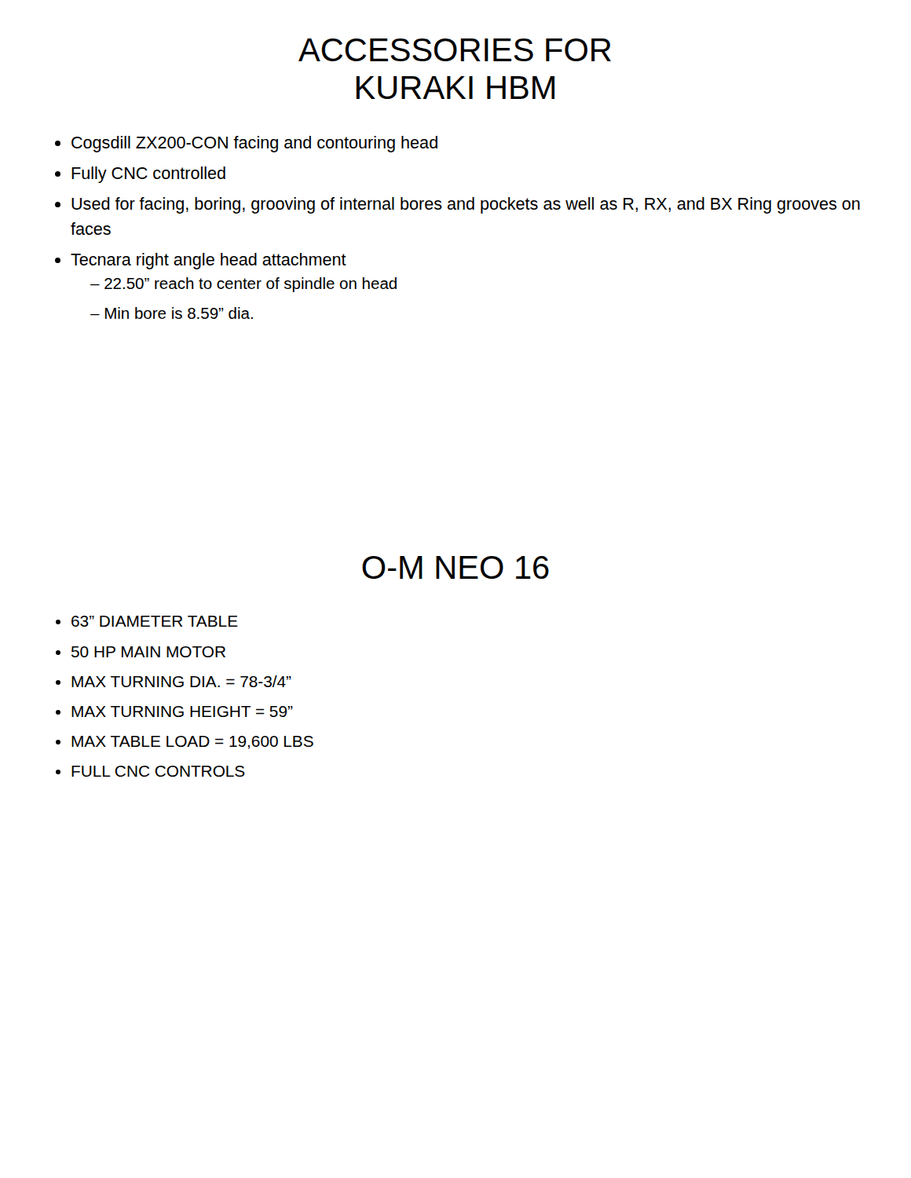ACCESSORIES FOR
KURAKI HBM
Cogsdill ZX200-CON facing and contouring head
Fully CNC controlled
Used for facing, boring, grooving of internal bores and pockets as well as R, RX, and BX Ring grooves on faces
Tecnara right angle head attachment
22.50” reach to center of spindle on head
Min bore is 8.59” dia.
O-M NEO 16
63” DIAMETER TABLE
50 HP MAIN MOTOR
MAX TURNING DIA. = 78-3/4”
MAX TURNING HEIGHT = 59”
MAX TABLE LOAD = 19,600 LBS
FULL CNC CONTROLS